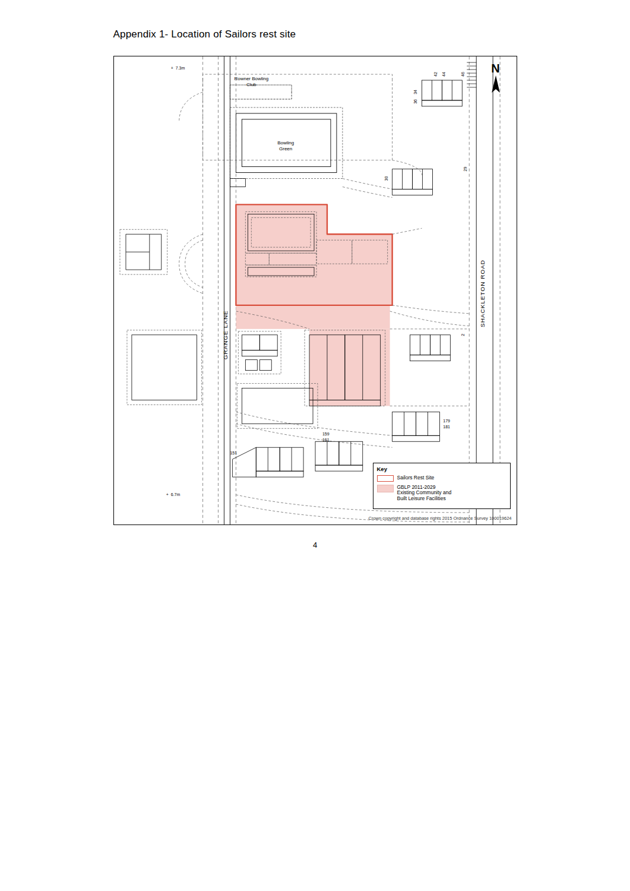Appendix 1- Location of Sailors rest site
Rowner Bowling Club Bowling Green + 7.3m GRANGE LANE SHACKLETON ROAD 34 36 42 44 46 30 29 2 179 181 151 159 161 6.7m +
N
Key
Sailors Rest Site
GBLP 2011-2029
Existing Community and
Built Leisure Facilities
Crown copyright and database rights 2015 Ordnance Survey 100019624
4